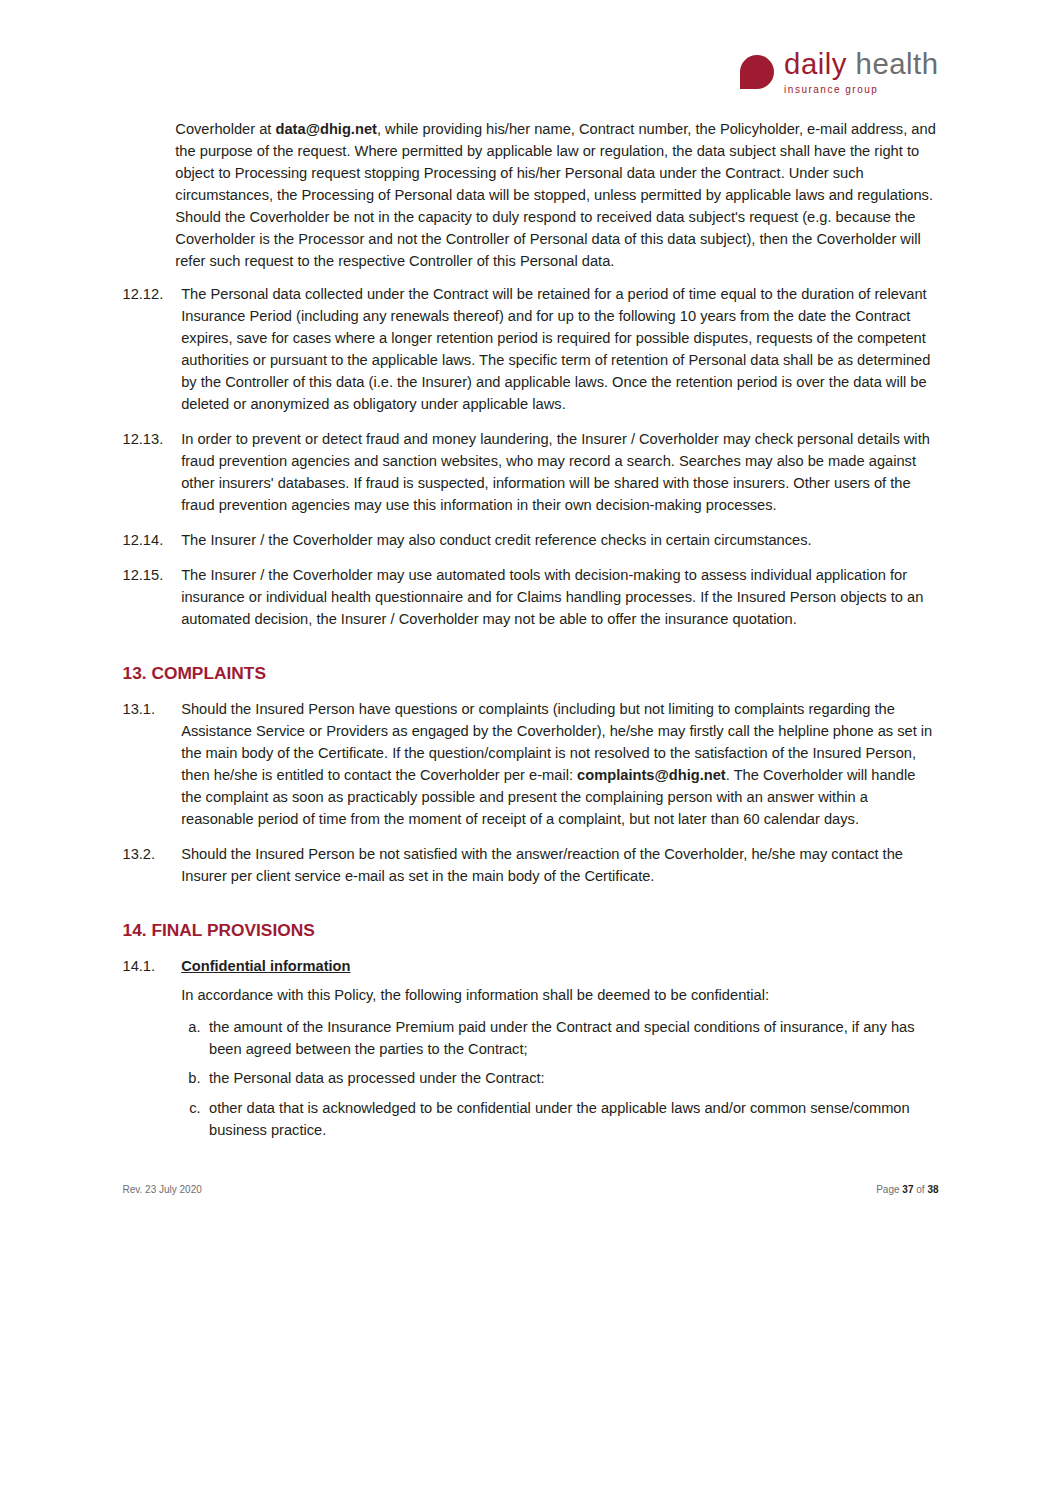daily health
insurance group
Coverholder at data@dhig.net, while providing his/her name, Contract number, the Policyholder, e-mail address, and the purpose of the request. Where permitted by applicable law or regulation, the data subject shall have the right to object to Processing request stopping Processing of his/her Personal data under the Contract. Under such circumstances, the Processing of Personal data will be stopped, unless permitted by applicable laws and regulations. Should the Coverholder be not in the capacity to duly respond to received data subject's request (e.g. because the Coverholder is the Processor and not the Controller of Personal data of this data subject), then the Coverholder will refer such request to the respective Controller of this Personal data.
12.12. The Personal data collected under the Contract will be retained for a period of time equal to the duration of relevant Insurance Period (including any renewals thereof) and for up to the following 10 years from the date the Contract expires, save for cases where a longer retention period is required for possible disputes, requests of the competent authorities or pursuant to the applicable laws. The specific term of retention of Personal data shall be as determined by the Controller of this data (i.e. the Insurer) and applicable laws. Once the retention period is over the data will be deleted or anonymized as obligatory under applicable laws.
12.13. In order to prevent or detect fraud and money laundering, the Insurer / Coverholder may check personal details with fraud prevention agencies and sanction websites, who may record a search. Searches may also be made against other insurers' databases. If fraud is suspected, information will be shared with those insurers. Other users of the fraud prevention agencies may use this information in their own decision-making processes.
12.14. The Insurer / the Coverholder may also conduct credit reference checks in certain circumstances.
12.15. The Insurer / the Coverholder may use automated tools with decision-making to assess individual application for insurance or individual health questionnaire and for Claims handling processes. If the Insured Person objects to an automated decision, the Insurer / Coverholder may not be able to offer the insurance quotation.
13. COMPLAINTS
13.1. Should the Insured Person have questions or complaints (including but not limiting to complaints regarding the Assistance Service or Providers as engaged by the Coverholder), he/she may firstly call the helpline phone as set in the main body of the Certificate. If the question/complaint is not resolved to the satisfaction of the Insured Person, then he/she is entitled to contact the Coverholder per e-mail: complaints@dhig.net. The Coverholder will handle the complaint as soon as practicably possible and present the complaining person with an answer within a reasonable period of time from the moment of receipt of a complaint, but not later than 60 calendar days.
13.2. Should the Insured Person be not satisfied with the answer/reaction of the Coverholder, he/she may contact the Insurer per client service e-mail as set in the main body of the Certificate.
14. FINAL PROVISIONS
14.1.
Confidential information
In accordance with this Policy, the following information shall be deemed to be confidential:
the amount of the Insurance Premium paid under the Contract and special conditions of insurance, if any has been agreed between the parties to the Contract;
the Personal data as processed under the Contract:
other data that is acknowledged to be confidential under the applicable laws and/or common sense/common business practice.
Rev. 23 July 2020 Page 37 of 38